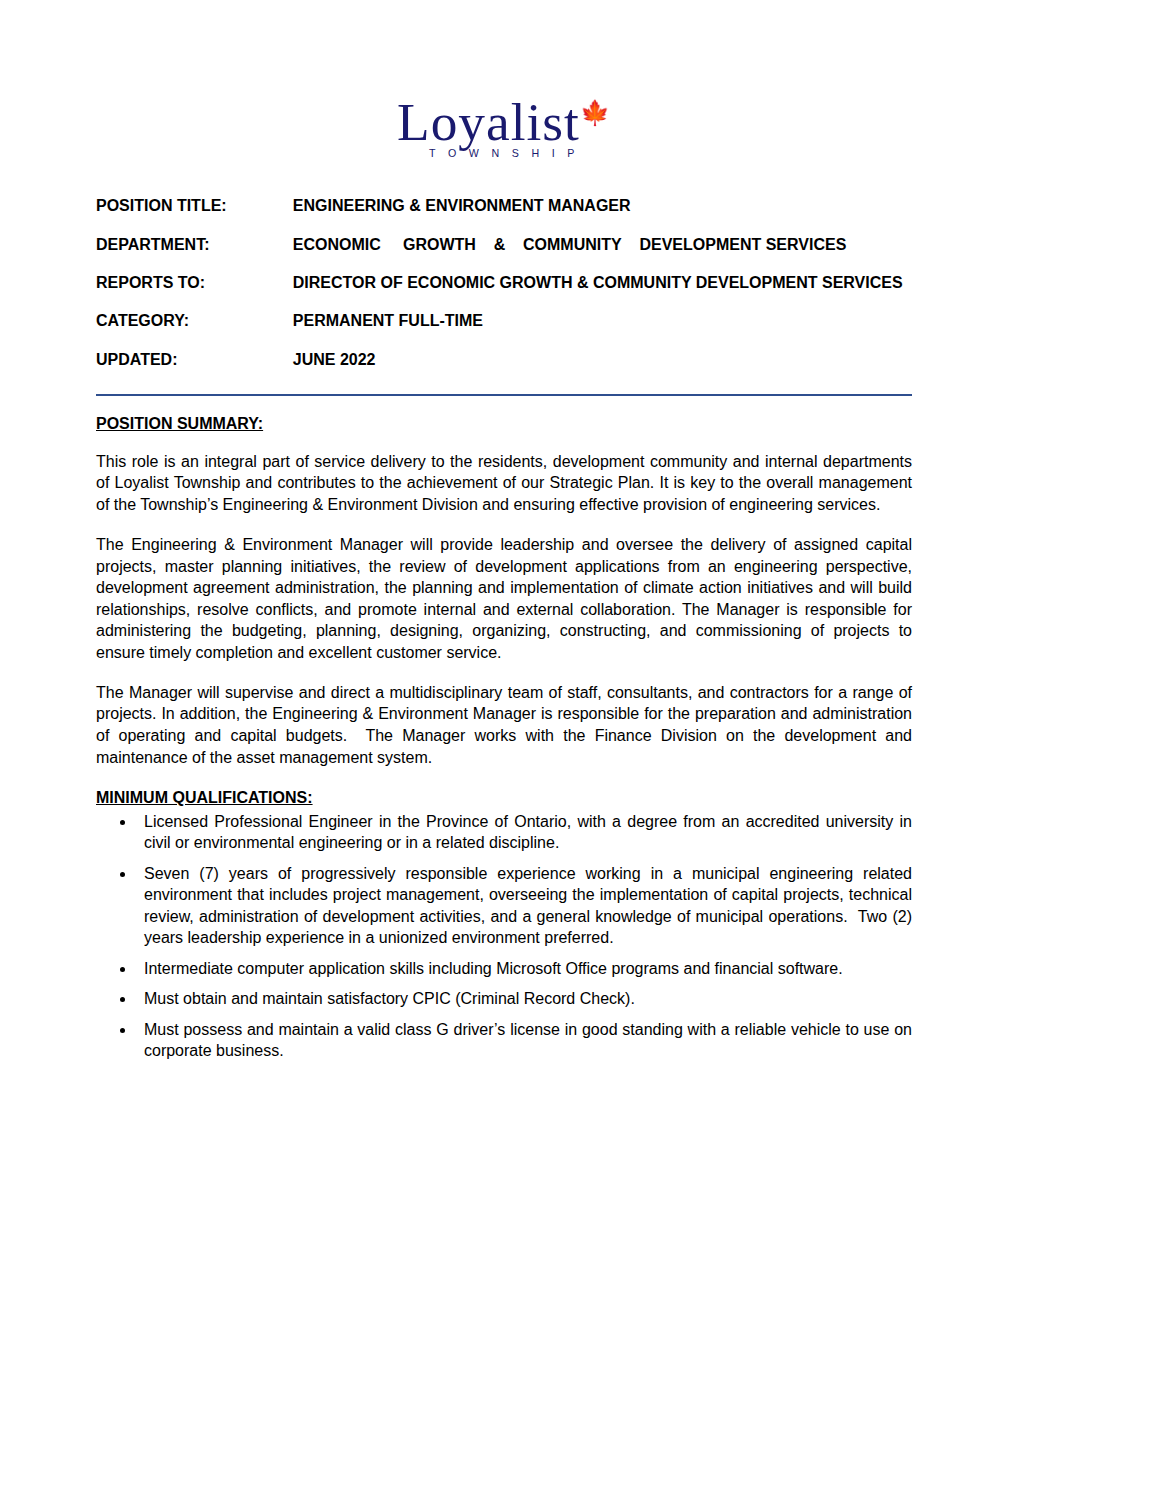Loyalist🍁
T O W N S H I P
| POSITION TITLE: | ENGINEERING & ENVIRONMENT MANAGER |
| DEPARTMENT: | ECONOMIC GROWTH & COMMUNITY DEVELOPMENT SERVICES |
| REPORTS TO: | DIRECTOR OF ECONOMIC GROWTH & COMMUNITY DEVELOPMENT SERVICES |
| CATEGORY: | PERMANENT FULL-TIME |
| UPDATED: | JUNE 2022 |
POSITION SUMMARY:
This role is an integral part of service delivery to the residents, development community and internal departments of Loyalist Township and contributes to the achievement of our Strategic Plan. It is key to the overall management of the Township’s Engineering & Environment Division and ensuring effective provision of engineering services.
The Engineering & Environment Manager will provide leadership and oversee the delivery of assigned capital projects, master planning initiatives, the review of development applications from an engineering perspective, development agreement administration, the planning and implementation of climate action initiatives and will build relationships, resolve conflicts, and promote internal and external collaboration. The Manager is responsible for administering the budgeting, planning, designing, organizing, constructing, and commissioning of projects to ensure timely completion and excellent customer service.
The Manager will supervise and direct a multidisciplinary team of staff, consultants, and contractors for a range of projects. In addition, the Engineering & Environment Manager is responsible for the preparation and administration of operating and capital budgets. The Manager works with the Finance Division on the development and maintenance of the asset management system.
MINIMUM QUALIFICATIONS:
Licensed Professional Engineer in the Province of Ontario, with a degree from an accredited university in civil or environmental engineering or in a related discipline.
Seven (7) years of progressively responsible experience working in a municipal engineering related environment that includes project management, overseeing the implementation of capital projects, technical review, administration of development activities, and a general knowledge of municipal operations. Two (2) years leadership experience in a unionized environment preferred.
Intermediate computer application skills including Microsoft Office programs and financial software.
Must obtain and maintain satisfactory CPIC (Criminal Record Check).
Must possess and maintain a valid class G driver’s license in good standing with a reliable vehicle to use on corporate business.